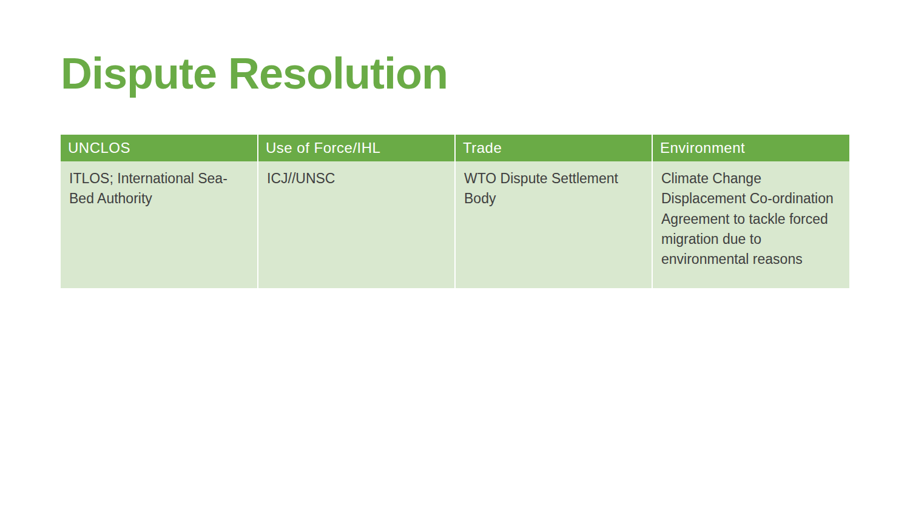Dispute Resolution
| UNCLOS | Use of Force/IHL | Trade | Environment |
| --- | --- | --- | --- |
| ITLOS; International Sea-Bed Authority | ICJ//UNSC | WTO Dispute Settlement Body | Climate Change Displacement Co-ordination Agreement to tackle forced migration due to environmental reasons |